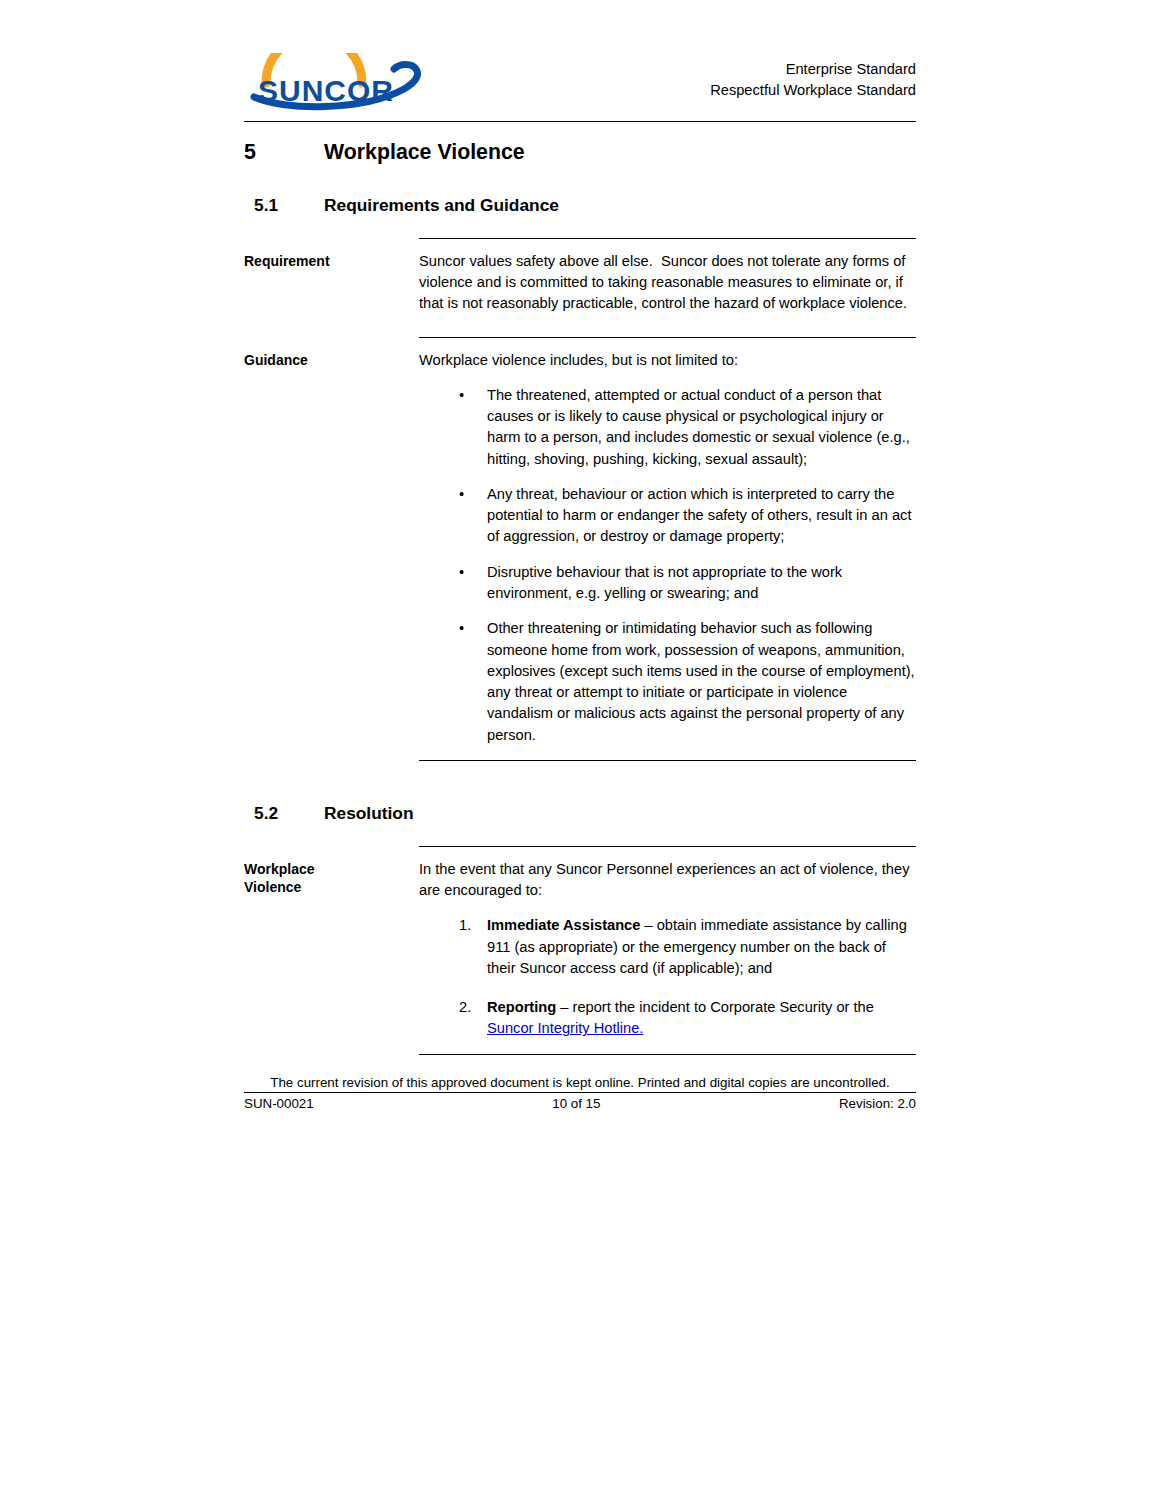SUNCOR
Enterprise Standard
Respectful Workplace Standard
5 Workplace Violence
5.1 Requirements and Guidance
Requirement
Suncor values safety above all else. Suncor does not tolerate any forms of violence and is committed to taking reasonable measures to eliminate or, if that is not reasonably practicable, control the hazard of workplace violence.
Guidance
Workplace violence includes, but is not limited to:
The threatened, attempted or actual conduct of a person that causes or is likely to cause physical or psychological injury or harm to a person, and includes domestic or sexual violence (e.g., hitting, shoving, pushing, kicking, sexual assault);
Any threat, behaviour or action which is interpreted to carry the potential to harm or endanger the safety of others, result in an act of aggression, or destroy or damage property;
Disruptive behaviour that is not appropriate to the work environment, e.g. yelling or swearing; and
Other threatening or intimidating behavior such as following someone home from work, possession of weapons, ammunition, explosives (except such items used in the course of employment), any threat or attempt to initiate or participate in violence vandalism or malicious acts against the personal property of any person.
5.2 Resolution
Workplace
Violence
In the event that any Suncor Personnel experiences an act of violence, they are encouraged to:
Immediate Assistance – obtain immediate assistance by calling 911 (as appropriate) or the emergency number on the back of their Suncor access card (if applicable); and
Reporting – report the incident to Corporate Security or the Suncor Integrity Hotline.
The current revision of this approved document is kept online. Printed and digital copies are uncontrolled.
SUN-00021
10 of 15
Revision: 2.0